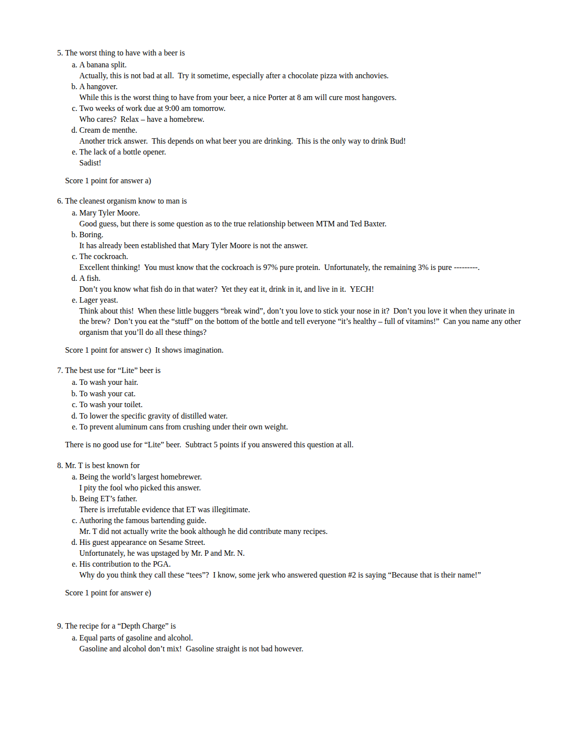The worst thing to have with a beer is
A banana split. Actually, this is not bad at all. Try it sometime, especially after a chocolate pizza with anchovies.
A hangover. While this is the worst thing to have from your beer, a nice Porter at 8 am will cure most hangovers.
Two weeks of work due at 9:00 am tomorrow. Who cares? Relax – have a homebrew.
Cream de menthe. Another trick answer. This depends on what beer you are drinking. This is the only way to drink Bud!
The lack of a bottle opener. Sadist!
Score 1 point for answer a)
The cleanest organism know to man is
Mary Tyler Moore. Good guess, but there is some question as to the true relationship between MTM and Ted Baxter.
Boring. It has already been established that Mary Tyler Moore is not the answer.
The cockroach. Excellent thinking! You must know that the cockroach is 97% pure protein. Unfortunately, the remaining 3% is pure ---------.
A fish. Don’t you know what fish do in that water? Yet they eat it, drink in it, and live in it. YECH!
Lager yeast. Think about this! When these little buggers “break wind”, don’t you love to stick your nose in it? Don’t you love it when they urinate in the brew? Don’t you eat the “stuff” on the bottom of the bottle and tell everyone “it’s healthy – full of vitamins!” Can you name any other organism that you’ll do all these things?
Score 1 point for answer c) It shows imagination.
The best use for “Lite” beer is
To wash your hair.
To wash your cat.
To wash your toilet.
To lower the specific gravity of distilled water.
To prevent aluminum cans from crushing under their own weight.
There is no good use for “Lite” beer. Subtract 5 points if you answered this question at all.
Mr. T is best known for
Being the world’s largest homebrewer. I pity the fool who picked this answer.
Being ET’s father. There is irrefutable evidence that ET was illegitimate.
Authoring the famous bartending guide. Mr. T did not actually write the book although he did contribute many recipes.
His guest appearance on Sesame Street. Unfortunately, he was upstaged by Mr. P and Mr. N.
His contribution to the PGA. Why do you think they call these “tees”? I know, some jerk who answered question #2 is saying “Because that is their name!”
Score 1 point for answer e)
The recipe for a “Depth Charge” is
Equal parts of gasoline and alcohol. Gasoline and alcohol don’t mix! Gasoline straight is not bad however.